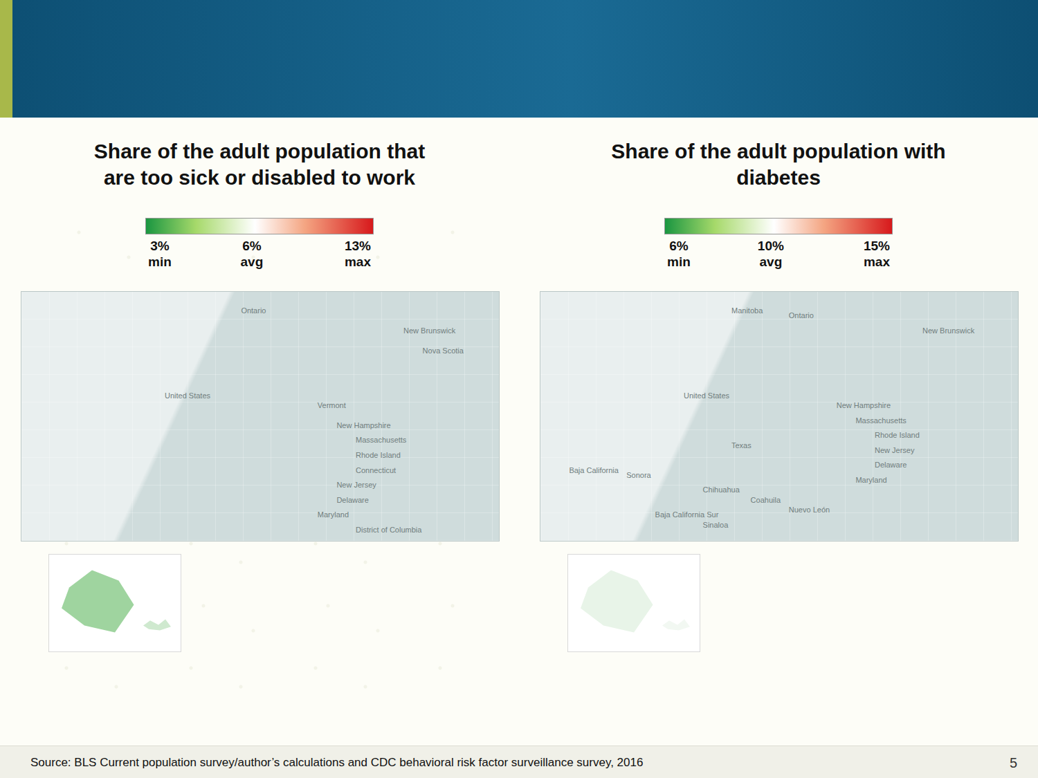Share of the adult population that
are too sick or disabled to work
3%
min 6%
avg 13%
max
Ontario United States Vermont New Hampshire Massachusetts Rhode Island Connecticut New Jersey Delaware Maryland District of Columbia New Brunswick Nova Scotia
Share of the adult population with
diabetes
6%
min 10%
avg 15%
max
Manitoba Ontario United States New Hampshire Massachusetts Rhode Island New Jersey Delaware Maryland Baja California Sonora Chihuahua Coahuila Nuevo León Baja California Sur Sinaloa Texas New Brunswick
Source: BLS Current population survey/author’s calculations and CDC behavioral risk factor surveillance survey, 2016
5